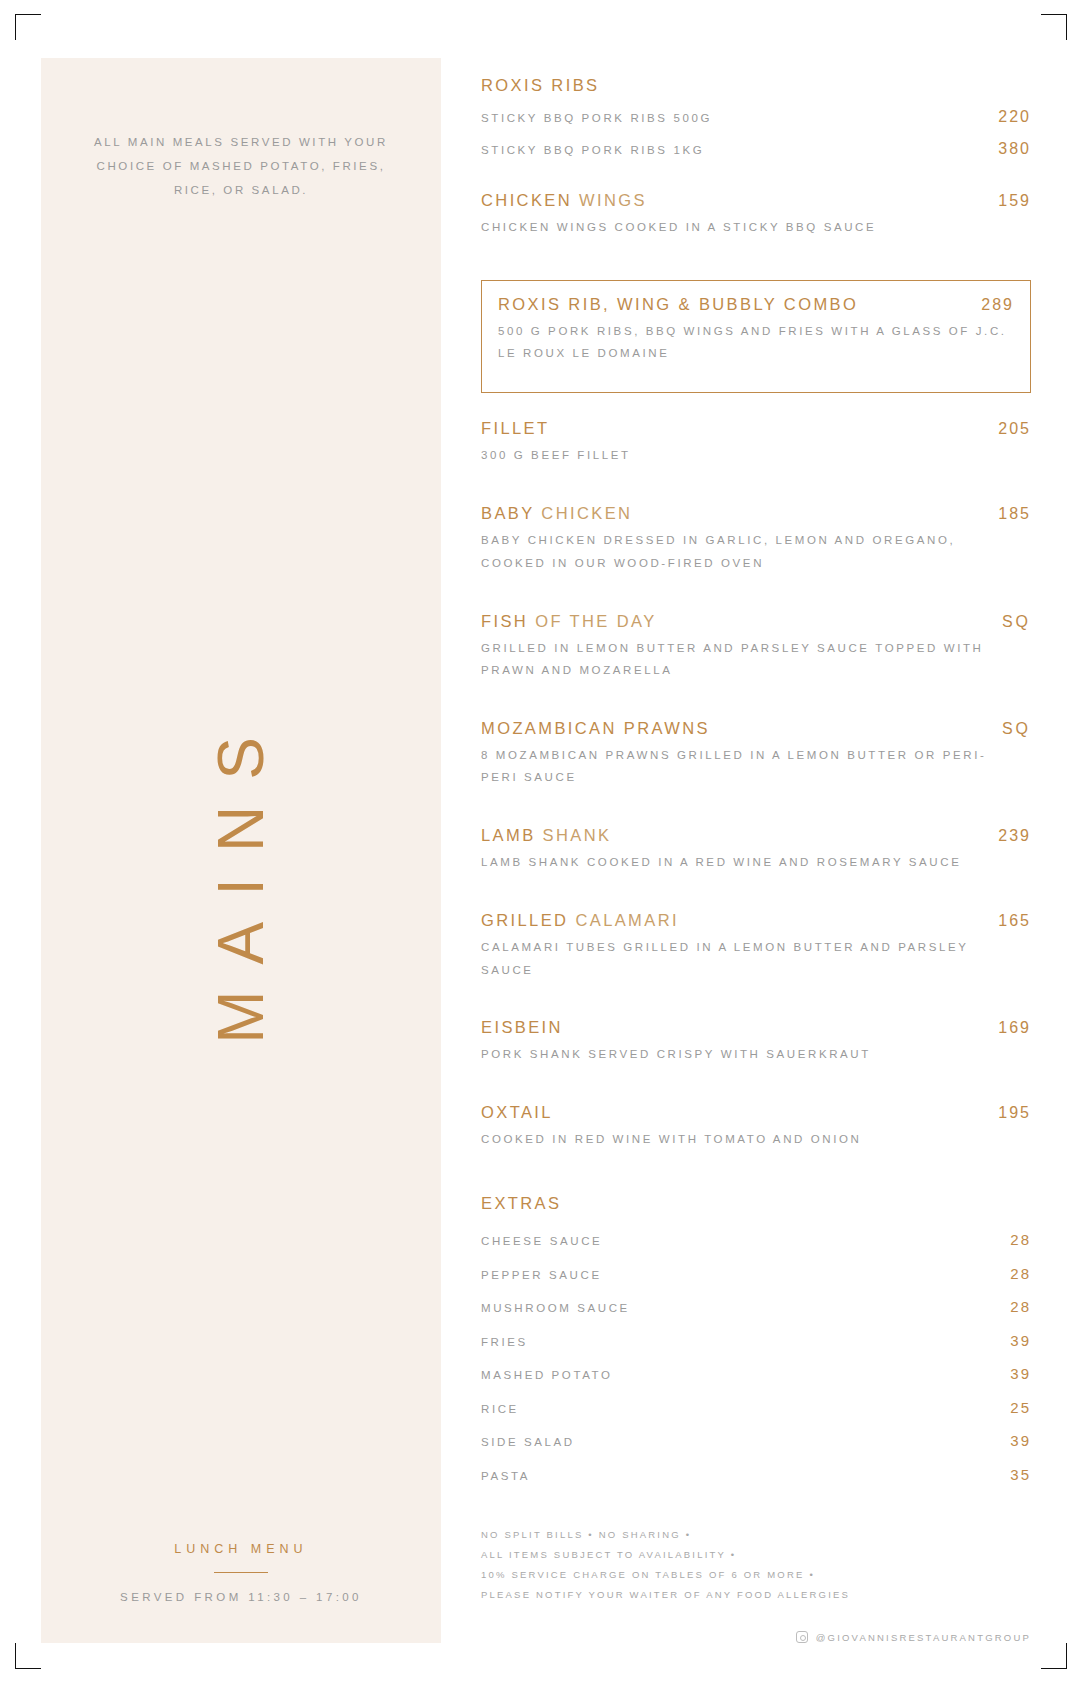All main meals served with your choice of mashed potato, fries, rice, or salad.
MAINS
Lunch Menu
Served from 11:30 – 17:00
Roxis Ribs
Sticky BBQ Pork Ribs 500g 220
Sticky BBQ Pork Ribs 1kg 380
Chicken Wings 159
Chicken wings cooked in a sticky BBQ sauce
Roxis Rib, Wing & Bubbly Combo 289
500 g pork ribs, BBQ wings and fries with a glass of J.C. Le Roux Le Domaine
Fillet 205
300 g beef fillet
Baby Chicken 185
Baby chicken dressed in garlic, lemon and oregano, cooked in our wood-fired oven
Fish of the Day SQ
Grilled in lemon butter and parsley sauce topped with prawn and mozarella
Mozambican Prawns SQ
8 Mozambican prawns grilled in a lemon butter or peri-peri sauce
Lamb Shank 239
Lamb shank cooked in a red wine and rosemary sauce
Grilled Calamari 165
Calamari tubes grilled in a lemon butter and parsley sauce
Eisbein 169
Pork shank served crispy with sauerkraut
Oxtail 195
Cooked in red wine with tomato and onion
Extras
Cheese Sauce 28
Pepper Sauce 28
Mushroom Sauce 28
Fries 39
Mashed Potato 39
Rice 25
Side Salad 39
Pasta 35
No split bills • No sharing •
All items subject to availability •
10% service charge on tables of 6 or more •
Please notify your waiter of any food allergies
@giovannisrestaurantgroup